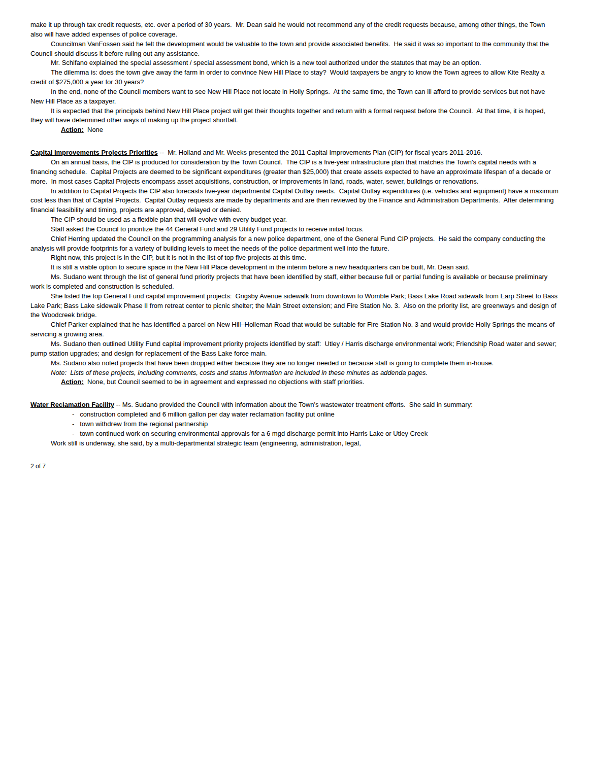make it up through tax credit requests, etc. over a period of 30 years. Mr. Dean said he would not recommend any of the credit requests because, among other things, the Town also will have added expenses of police coverage.
Councilman VanFossen said he felt the development would be valuable to the town and provide associated benefits. He said it was so important to the community that the Council should discuss it before ruling out any assistance.
Mr. Schifano explained the special assessment / special assessment bond, which is a new tool authorized under the statutes that may be an option.
The dilemma is: does the town give away the farm in order to convince New Hill Place to stay? Would taxpayers be angry to know the Town agrees to allow Kite Realty a credit of $275,000 a year for 30 years?
In the end, none of the Council members want to see New Hill Place not locate in Holly Springs. At the same time, the Town can ill afford to provide services but not have New Hill Place as a taxpayer.
It is expected that the principals behind New Hill Place project will get their thoughts together and return with a formal request before the Council. At that time, it is hoped, they will have determined other ways of making up the project shortfall.
Action: None
Capital Improvements Projects Priorities -- Mr. Holland and Mr. Weeks presented the 2011 Capital Improvements Plan (CIP) for fiscal years 2011-2016.
On an annual basis, the CIP is produced for consideration by the Town Council. The CIP is a five-year infrastructure plan that matches the Town's capital needs with a financing schedule. Capital Projects are deemed to be significant expenditures (greater than $25,000) that create assets expected to have an approximate lifespan of a decade or more. In most cases Capital Projects encompass asset acquisitions, construction, or improvements in land, roads, water, sewer, buildings or renovations.
In addition to Capital Projects the CIP also forecasts five-year departmental Capital Outlay needs. Capital Outlay expenditures (i.e. vehicles and equipment) have a maximum cost less than that of Capital Projects. Capital Outlay requests are made by departments and are then reviewed by the Finance and Administration Departments. After determining financial feasibility and timing, projects are approved, delayed or denied.
The CIP should be used as a flexible plan that will evolve with every budget year.
Staff asked the Council to prioritize the 44 General Fund and 29 Utility Fund projects to receive initial focus.
Chief Herring updated the Council on the programming analysis for a new police department, one of the General Fund CIP projects. He said the company conducting the analysis will provide footprints for a variety of building levels to meet the needs of the police department well into the future.
Right now, this project is in the CIP, but it is not in the list of top five projects at this time.
It is still a viable option to secure space in the New Hill Place development in the interim before a new headquarters can be built, Mr. Dean said.
Ms. Sudano went through the list of general fund priority projects that have been identified by staff, either because full or partial funding is available or because preliminary work is completed and construction is scheduled.
She listed the top General Fund capital improvement projects: Grigsby Avenue sidewalk from downtown to Womble Park; Bass Lake Road sidewalk from Earp Street to Bass Lake Park; Bass Lake sidewalk Phase II from retreat center to picnic shelter; the Main Street extension; and Fire Station No. 3. Also on the priority list, are greenways and design of the Woodcreek bridge.
Chief Parker explained that he has identified a parcel on New Hill–Holleman Road that would be suitable for Fire Station No. 3 and would provide Holly Springs the means of servicing a growing area.
Ms. Sudano then outlined Utility Fund capital improvement priority projects identified by staff: Utley / Harris discharge environmental work; Friendship Road water and sewer; pump station upgrades; and design for replacement of the Bass Lake force main.
Ms. Sudano also noted projects that have been dropped either because they are no longer needed or because staff is going to complete them in-house.
Note: Lists of these projects, including comments, costs and status information are included in these minutes as addenda pages.
Action: None, but Council seemed to be in agreement and expressed no objections with staff priorities.
Water Reclamation Facility -- Ms. Sudano provided the Council with information about the Town's wastewater treatment efforts. She said in summary:
- construction completed and 6 million gallon per day water reclamation facility put online
- town withdrew from the regional partnership
- town continued work on securing environmental approvals for a 6 mgd discharge permit into Harris Lake or Utley Creek
Work still is underway, she said, by a multi-departmental strategic team (engineering, administration, legal,
2 of 7